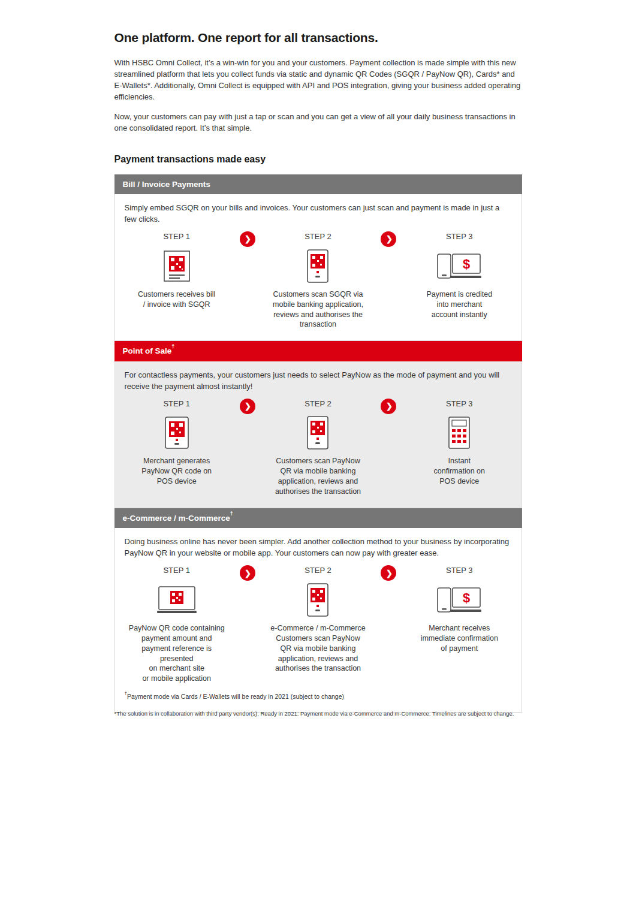One platform. One report for all transactions.
With HSBC Omni Collect, it’s a win-win for you and your customers. Payment collection is made simple with this new streamlined platform that lets you collect funds via static and dynamic QR Codes (SGQR / PayNow QR), Cards* and E-Wallets*. Additionally, Omni Collect is equipped with API and POS integration, giving your business added operating efficiencies.
Now, your customers can pay with just a tap or scan and you can get a view of all your daily business transactions in one consolidated report. It’s that simple.
Payment transactions made easy
Bill / Invoice Payments
Simply embed SGQR on your bills and invoices. Your customers can just scan and payment is made in just a few clicks.
| STEP 1 Customers receives bill / invoice with SGQR | ❯ | STEP 2 Customers scan SGQR via mobile banking application, reviews and authorises the transaction | ❯ | STEP 3 $ Payment is credited into merchant account instantly |
Point of Sale†
For contactless payments, your customers just needs to select PayNow as the mode of payment and you will receive the payment almost instantly!
| STEP 1 Merchant generates PayNow QR code on POS device | ❯ | STEP 2 Customers scan PayNow QR via mobile banking application, reviews and authorises the transaction | ❯ | STEP 3 Instant confirmation on POS device |
e-Commerce / m-Commerce†
Doing business online has never been simpler. Add another collection method to your business by incorporating PayNow QR in your website or mobile app. Your customers can now pay with greater ease.
| STEP 1 PayNow QR code containing payment amount and payment reference is presented on merchant site or mobile application | ❯ | STEP 2 e-Commerce / m-Commerce Customers scan PayNow QR via mobile banking application, reviews and authorises the transaction | ❯ | STEP 3 $ Merchant receives immediate confirmation of payment |
†Payment mode via Cards / E-Wallets will be ready in 2021 (subject to change)
*The solution is in collaboration with third party vendor(s). Ready in 2021: Payment mode via e-Commerce and m-Commerce. Timelines are subject to change.